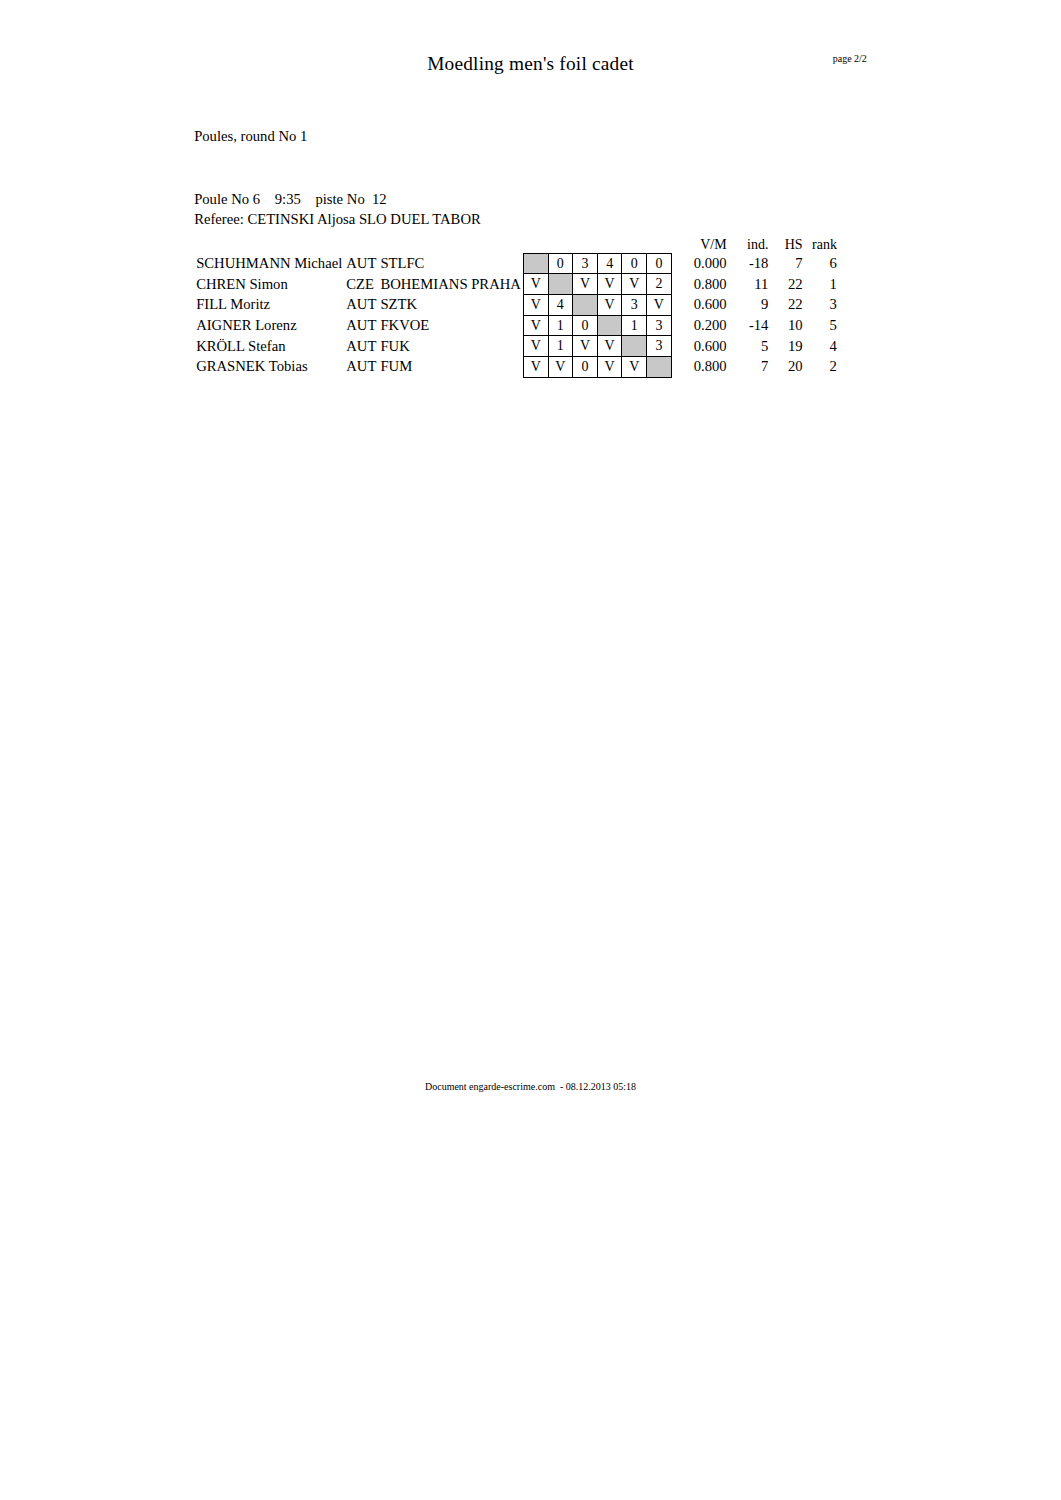page 2/2
Moedling men's foil cadet
Poules, round No 1
Poule No 6 9:35 piste No 12
Referee: CETINSKI Aljosa SLO DUEL TABOR
| | | | | V/M | ind. | HS | rank |
| --- | --- | --- | --- | --- | --- | --- | --- |
| SCHUHMANN Michael | AUT | STLFC | | 0 | 3 | 4 | 0 | 0 | 0.000 | -18 | 7 | 6 |
| CHREN Simon | CZE | BOHEMIANS PRAHA | V | | V | V | V | 2 | 0.800 | 11 | 22 | 1 |
| FILL Moritz | AUT | SZTK | V | 4 | | V | 3 | V | 0.600 | 9 | 22 | 3 |
| AIGNER Lorenz | AUT | FKVOE | V | 1 | 0 | | 1 | 3 | 0.200 | -14 | 10 | 5 |
| KRÖLL Stefan | AUT | FUK | V | 1 | V | V | | 3 | 0.600 | 5 | 19 | 4 |
| GRASNEK Tobias | AUT | FUM | V | V | 0 | V | V | | 0.800 | 7 | 20 | 2 |
Document engarde-escrime.com - 08.12.2013 05:18